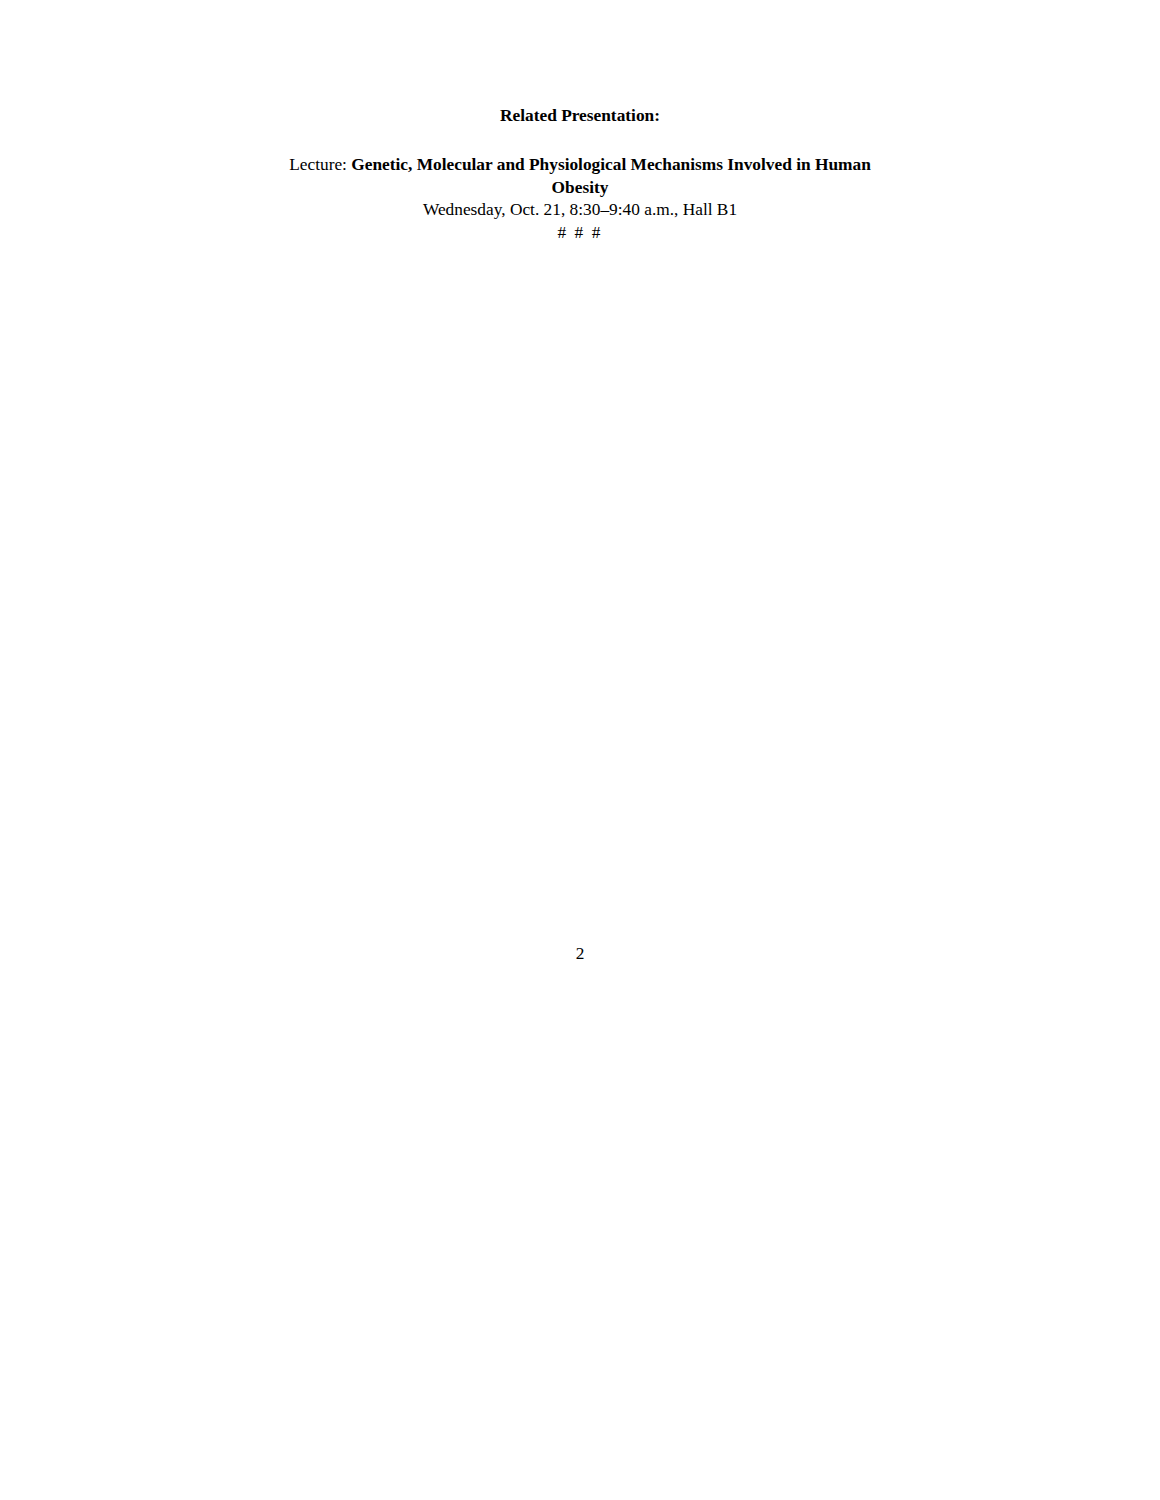Related Presentation:
Lecture: Genetic, Molecular and Physiological Mechanisms Involved in Human Obesity
Wednesday, Oct. 21, 8:30–9:40 a.m., Hall B1
# # #
2